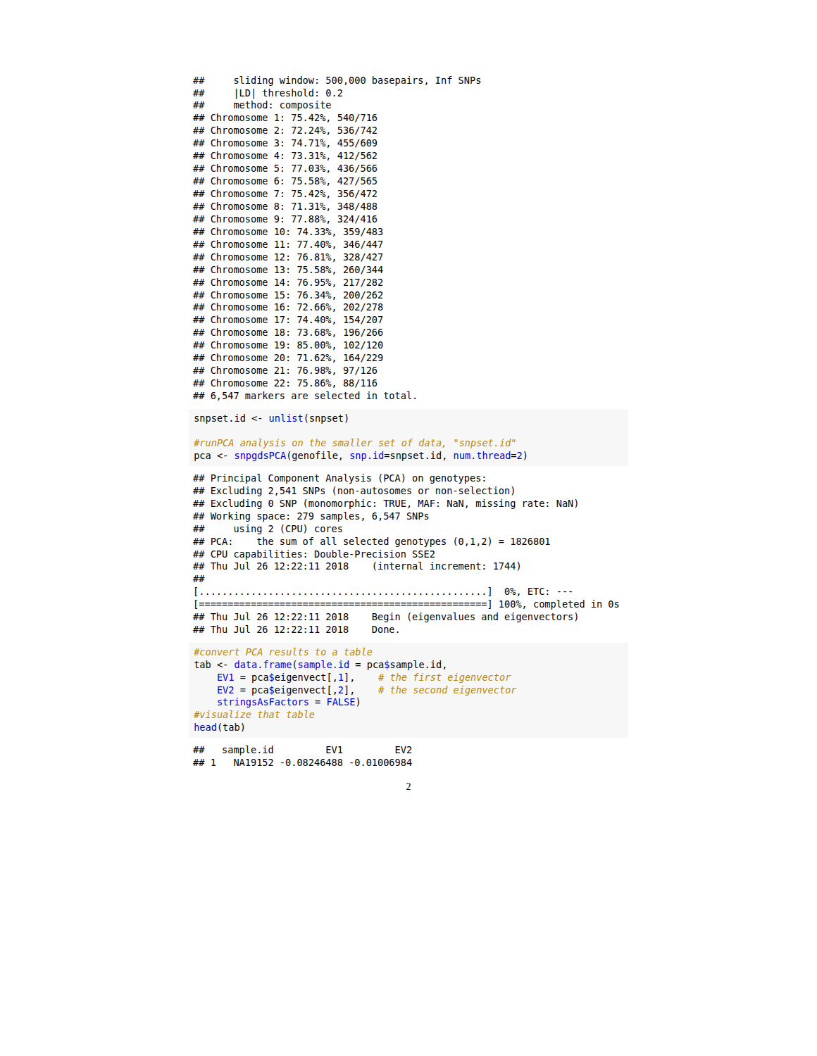##     sliding window: 500,000 basepairs, Inf SNPs
##     |LD| threshold: 0.2
##     method: composite
## Chromosome 1: 75.42%, 540/716
## Chromosome 2: 72.24%, 536/742
## Chromosome 3: 74.71%, 455/609
## Chromosome 4: 73.31%, 412/562
## Chromosome 5: 77.03%, 436/566
## Chromosome 6: 75.58%, 427/565
## Chromosome 7: 75.42%, 356/472
## Chromosome 8: 71.31%, 348/488
## Chromosome 9: 77.88%, 324/416
## Chromosome 10: 74.33%, 359/483
## Chromosome 11: 77.40%, 346/447
## Chromosome 12: 76.81%, 328/427
## Chromosome 13: 75.58%, 260/344
## Chromosome 14: 76.95%, 217/282
## Chromosome 15: 76.34%, 200/262
## Chromosome 16: 72.66%, 202/278
## Chromosome 17: 74.40%, 154/207
## Chromosome 18: 73.68%, 196/266
## Chromosome 19: 85.00%, 102/120
## Chromosome 20: 71.62%, 164/229
## Chromosome 21: 76.98%, 97/126
## Chromosome 22: 75.86%, 88/116
## 6,547 markers are selected in total.
snpset.id <- unlist(snpset)

#runPCA analysis on the smaller set of data, "snpset.id"
pca <- snpgdsPCA(genofile, snp.id=snpset.id, num.thread=2)
## Principal Component Analysis (PCA) on genotypes:
## Excluding 2,541 SNPs (non-autosomes or non-selection)
## Excluding 0 SNP (monomorphic: TRUE, MAF: NaN, missing rate: NaN)
## Working space: 279 samples, 6,547 SNPs
##     using 2 (CPU) cores
## PCA:    the sum of all selected genotypes (0,1,2) = 1826801
## CPU capabilities: Double-Precision SSE2
## Thu Jul 26 12:22:11 2018    (internal increment: 1744)
##
[..................................................]  0%, ETC: ---
[==================================================] 100%, completed in 0s
## Thu Jul 26 12:22:11 2018    Begin (eigenvalues and eigenvectors)
## Thu Jul 26 12:22:11 2018    Done.
#convert PCA results to a table
tab <- data.frame(sample.id = pca$sample.id,
    EV1 = pca$eigenvect[,1],    # the first eigenvector
    EV2 = pca$eigenvect[,2],    # the second eigenvector
    stringsAsFactors = FALSE)
#visualize that table
head(tab)
##   sample.id         EV1         EV2
## 1   NA19152 -0.08246488 -0.01006984
2